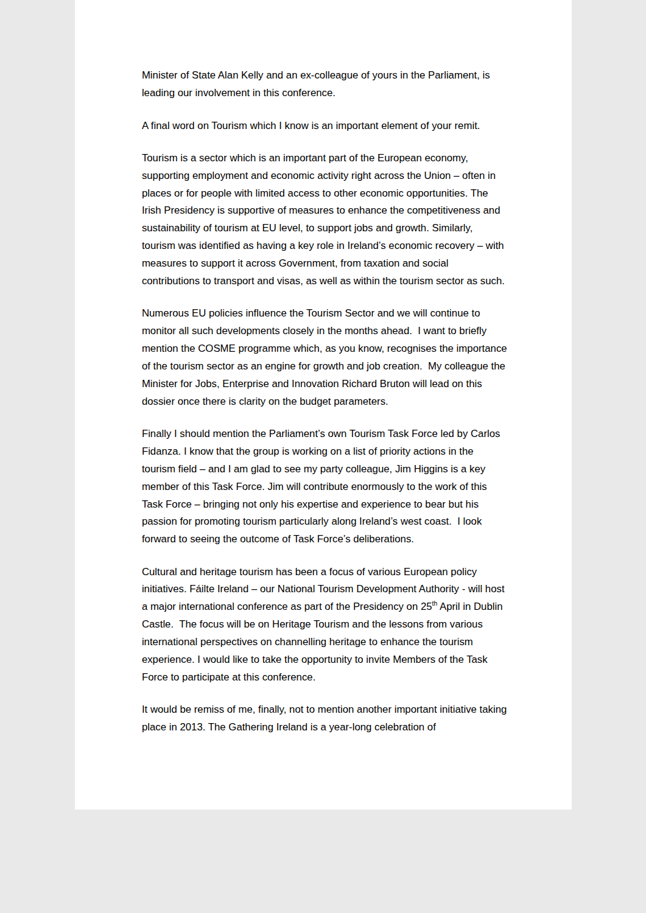Minister of State Alan Kelly and an ex-colleague of yours in the Parliament, is leading our involvement in this conference.
A final word on Tourism which I know is an important element of your remit.
Tourism is a sector which is an important part of the European economy, supporting employment and economic activity right across the Union – often in places or for people with limited access to other economic opportunities. The Irish Presidency is supportive of measures to enhance the competitiveness and sustainability of tourism at EU level, to support jobs and growth. Similarly, tourism was identified as having a key role in Ireland’s economic recovery – with measures to support it across Government, from taxation and social contributions to transport and visas, as well as within the tourism sector as such.
Numerous EU policies influence the Tourism Sector and we will continue to monitor all such developments closely in the months ahead. I want to briefly mention the COSME programme which, as you know, recognises the importance of the tourism sector as an engine for growth and job creation. My colleague the Minister for Jobs, Enterprise and Innovation Richard Bruton will lead on this dossier once there is clarity on the budget parameters.
Finally I should mention the Parliament’s own Tourism Task Force led by Carlos Fidanza. I know that the group is working on a list of priority actions in the tourism field – and I am glad to see my party colleague, Jim Higgins is a key member of this Task Force. Jim will contribute enormously to the work of this Task Force – bringing not only his expertise and experience to bear but his passion for promoting tourism particularly along Ireland’s west coast. I look forward to seeing the outcome of Task Force’s deliberations.
Cultural and heritage tourism has been a focus of various European policy initiatives. Fáilte Ireland – our National Tourism Development Authority - will host a major international conference as part of the Presidency on 25th April in Dublin Castle. The focus will be on Heritage Tourism and the lessons from various international perspectives on channelling heritage to enhance the tourism experience. I would like to take the opportunity to invite Members of the Task Force to participate at this conference.
It would be remiss of me, finally, not to mention another important initiative taking place in 2013. The Gathering Ireland is a year-long celebration of